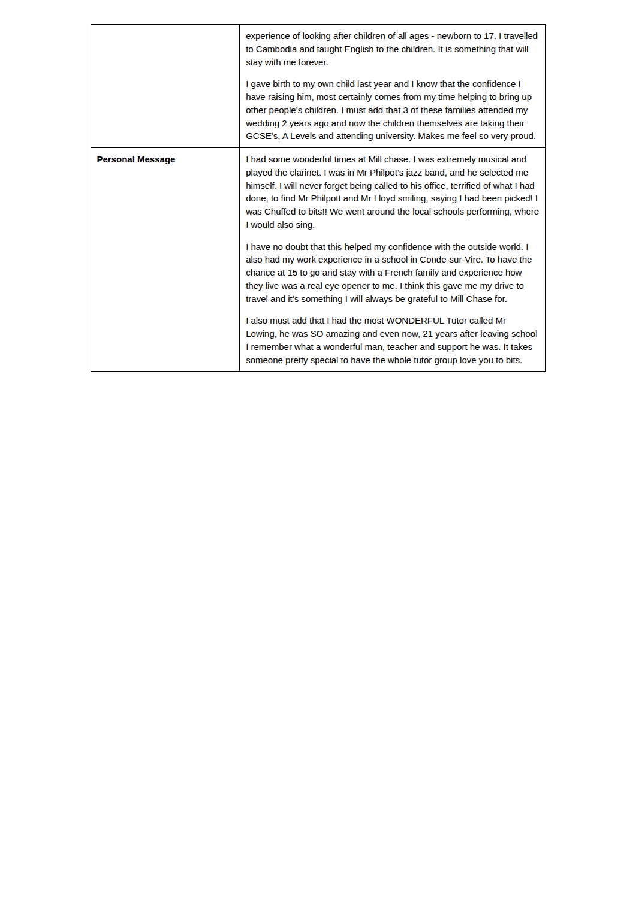| | experience of looking after children of all ages - newborn to 17. I travelled to Cambodia and taught English to the children. It is something that will stay with me forever. I gave birth to my own child last year and I know that the confidence I have raising him, most certainly comes from my time helping to bring up other people’s children. I must add that 3 of these families attended my wedding 2 years ago and now the children themselves are taking their GCSE’s, A Levels and attending university. Makes me feel so very proud. |
| Personal Message | I had some wonderful times at Mill chase. I was extremely musical and played the clarinet. I was in Mr Philpot’s jazz band, and he selected me himself. I will never forget being called to his office, terrified of what I had done, to find Mr Philpott and Mr Lloyd smiling, saying I had been picked! I was Chuffed to bits!! We went around the local schools performing, where I would also sing. I have no doubt that this helped my confidence with the outside world. I also had my work experience in a school in Conde-sur-Vire. To have the chance at 15 to go and stay with a French family and experience how they live was a real eye opener to me. I think this gave me my drive to travel and it’s something I will always be grateful to Mill Chase for. I also must add that I had the most WONDERFUL Tutor called Mr Lowing, he was SO amazing and even now, 21 years after leaving school I remember what a wonderful man, teacher and support he was. It takes someone pretty special to have the whole tutor group love you to bits. |